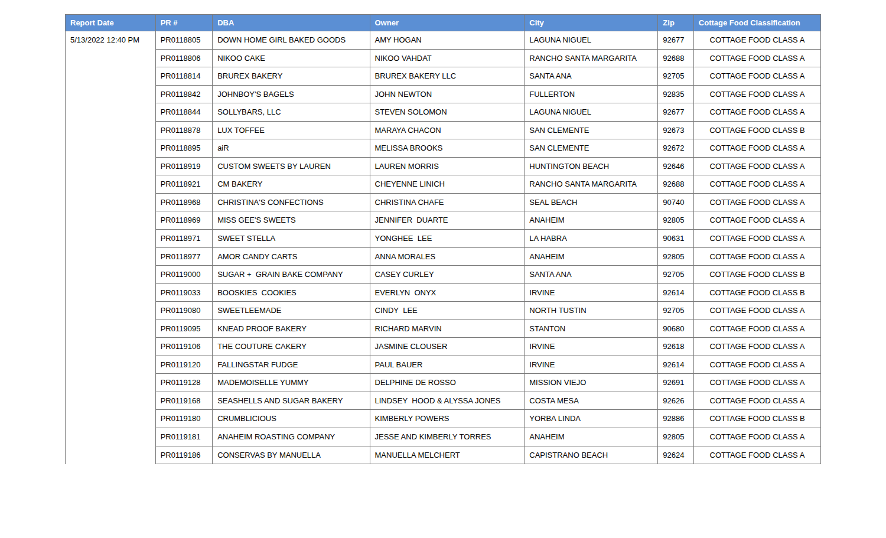| Report Date | PR # | DBA | Owner | City | Zip | Cottage Food Classification |
| --- | --- | --- | --- | --- | --- | --- |
| 5/13/2022 12:40 PM | PR0118805 | DOWN HOME GIRL BAKED GOODS | AMY HOGAN | LAGUNA NIGUEL | 92677 | COTTAGE FOOD CLASS A |
| PR0118806 | NIKOO CAKE | NIKOO VAHDAT | RANCHO SANTA MARGARITA | 92688 | COTTAGE FOOD CLASS A |
| PR0118814 | BRUREX BAKERY | BRUREX BAKERY LLC | SANTA ANA | 92705 | COTTAGE FOOD CLASS A |
| PR0118842 | JOHNBOY'S BAGELS | JOHN NEWTON | FULLERTON | 92835 | COTTAGE FOOD CLASS A |
| PR0118844 | SOLLYBARS, LLC | STEVEN SOLOMON | LAGUNA NIGUEL | 92677 | COTTAGE FOOD CLASS A |
| PR0118878 | LUX TOFFEE | MARAYA CHACON | SAN CLEMENTE | 92673 | COTTAGE FOOD CLASS B |
| PR0118895 | aiR | MELISSA BROOKS | SAN CLEMENTE | 92672 | COTTAGE FOOD CLASS A |
| PR0118919 | CUSTOM SWEETS BY LAUREN | LAUREN MORRIS | HUNTINGTON BEACH | 92646 | COTTAGE FOOD CLASS A |
| PR0118921 | CM BAKERY | CHEYENNE LINICH | RANCHO SANTA MARGARITA | 92688 | COTTAGE FOOD CLASS A |
| PR0118968 | CHRISTINA'S CONFECTIONS | CHRISTINA CHAFE | SEAL BEACH | 90740 | COTTAGE FOOD CLASS A |
| PR0118969 | MISS GEE'S SWEETS | JENNIFER DUARTE | ANAHEIM | 92805 | COTTAGE FOOD CLASS A |
| PR0118971 | SWEET STELLA | YONGHEE LEE | LA HABRA | 90631 | COTTAGE FOOD CLASS A |
| PR0118977 | AMOR CANDY CARTS | ANNA MORALES | ANAHEIM | 92805 | COTTAGE FOOD CLASS A |
| PR0119000 | SUGAR + GRAIN BAKE COMPANY | CASEY CURLEY | SANTA ANA | 92705 | COTTAGE FOOD CLASS B |
| PR0119033 | BOOSKIES COOKIES | EVERLYN ONYX | IRVINE | 92614 | COTTAGE FOOD CLASS B |
| PR0119080 | SWEETLEEMADE | CINDY LEE | NORTH TUSTIN | 92705 | COTTAGE FOOD CLASS A |
| PR0119095 | KNEAD PROOF BAKERY | RICHARD MARVIN | STANTON | 90680 | COTTAGE FOOD CLASS A |
| PR0119106 | THE COUTURE CAKERY | JASMINE CLOUSER | IRVINE | 92618 | COTTAGE FOOD CLASS A |
| PR0119120 | FALLINGSTAR FUDGE | PAUL BAUER | IRVINE | 92614 | COTTAGE FOOD CLASS A |
| PR0119128 | MADEMOISELLE YUMMY | DELPHINE DE ROSSO | MISSION VIEJO | 92691 | COTTAGE FOOD CLASS A |
| PR0119168 | SEASHELLS AND SUGAR BAKERY | LINDSEY HOOD & ALYSSA JONES | COSTA MESA | 92626 | COTTAGE FOOD CLASS A |
| PR0119180 | CRUMBLICIOUS | KIMBERLY POWERS | YORBA LINDA | 92886 | COTTAGE FOOD CLASS B |
| PR0119181 | ANAHEIM ROASTING COMPANY | JESSE AND KIMBERLY TORRES | ANAHEIM | 92805 | COTTAGE FOOD CLASS A |
| PR0119186 | CONSERVAS BY MANUELLA | MANUELLA MELCHERT | CAPISTRANO BEACH | 92624 | COTTAGE FOOD CLASS A |